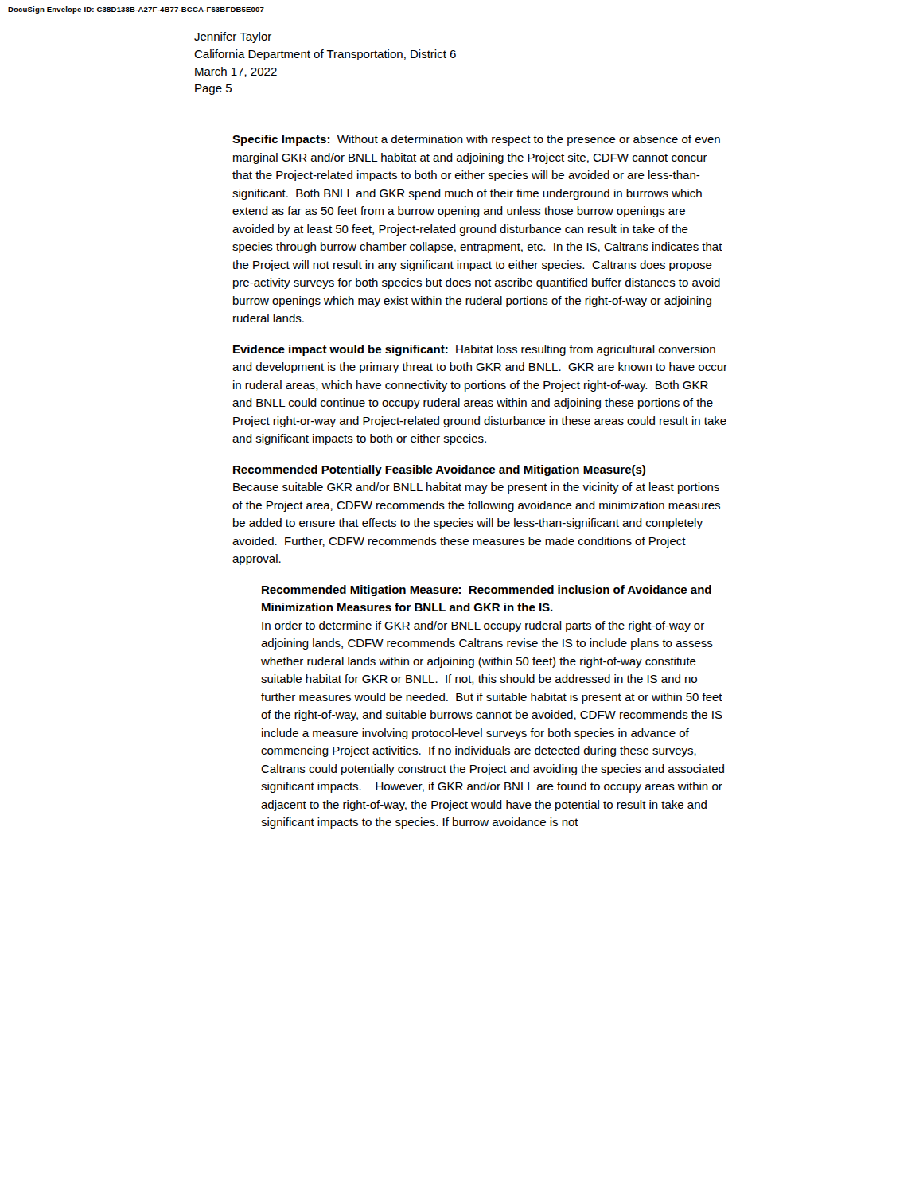DocuSign Envelope ID: C38D138B-A27F-4B77-BCCA-F63BFDB5E007
Jennifer Taylor
California Department of Transportation, District 6
March 17, 2022
Page 5
Specific Impacts: Without a determination with respect to the presence or absence of even marginal GKR and/or BNLL habitat at and adjoining the Project site, CDFW cannot concur that the Project-related impacts to both or either species will be avoided or are less-than-significant. Both BNLL and GKR spend much of their time underground in burrows which extend as far as 50 feet from a burrow opening and unless those burrow openings are avoided by at least 50 feet, Project-related ground disturbance can result in take of the species through burrow chamber collapse, entrapment, etc. In the IS, Caltrans indicates that the Project will not result in any significant impact to either species. Caltrans does propose pre-activity surveys for both species but does not ascribe quantified buffer distances to avoid burrow openings which may exist within the ruderal portions of the right-of-way or adjoining ruderal lands.
Evidence impact would be significant: Habitat loss resulting from agricultural conversion and development is the primary threat to both GKR and BNLL. GKR are known to have occur in ruderal areas, which have connectivity to portions of the Project right-of-way. Both GKR and BNLL could continue to occupy ruderal areas within and adjoining these portions of the Project right-or-way and Project-related ground disturbance in these areas could result in take and significant impacts to both or either species.
Recommended Potentially Feasible Avoidance and Mitigation Measure(s)
Because suitable GKR and/or BNLL habitat may be present in the vicinity of at least portions of the Project area, CDFW recommends the following avoidance and minimization measures be added to ensure that effects to the species will be less-than-significant and completely avoided. Further, CDFW recommends these measures be made conditions of Project approval.
Recommended Mitigation Measure: Recommended inclusion of Avoidance and Minimization Measures for BNLL and GKR in the IS.
In order to determine if GKR and/or BNLL occupy ruderal parts of the right-of-way or adjoining lands, CDFW recommends Caltrans revise the IS to include plans to assess whether ruderal lands within or adjoining (within 50 feet) the right-of-way constitute suitable habitat for GKR or BNLL. If not, this should be addressed in the IS and no further measures would be needed. But if suitable habitat is present at or within 50 feet of the right-of-way, and suitable burrows cannot be avoided, CDFW recommends the IS include a measure involving protocol-level surveys for both species in advance of commencing Project activities. If no individuals are detected during these surveys, Caltrans could potentially construct the Project and avoiding the species and associated significant impacts. However, if GKR and/or BNLL are found to occupy areas within or adjacent to the right-of-way, the Project would have the potential to result in take and significant impacts to the species. If burrow avoidance is not